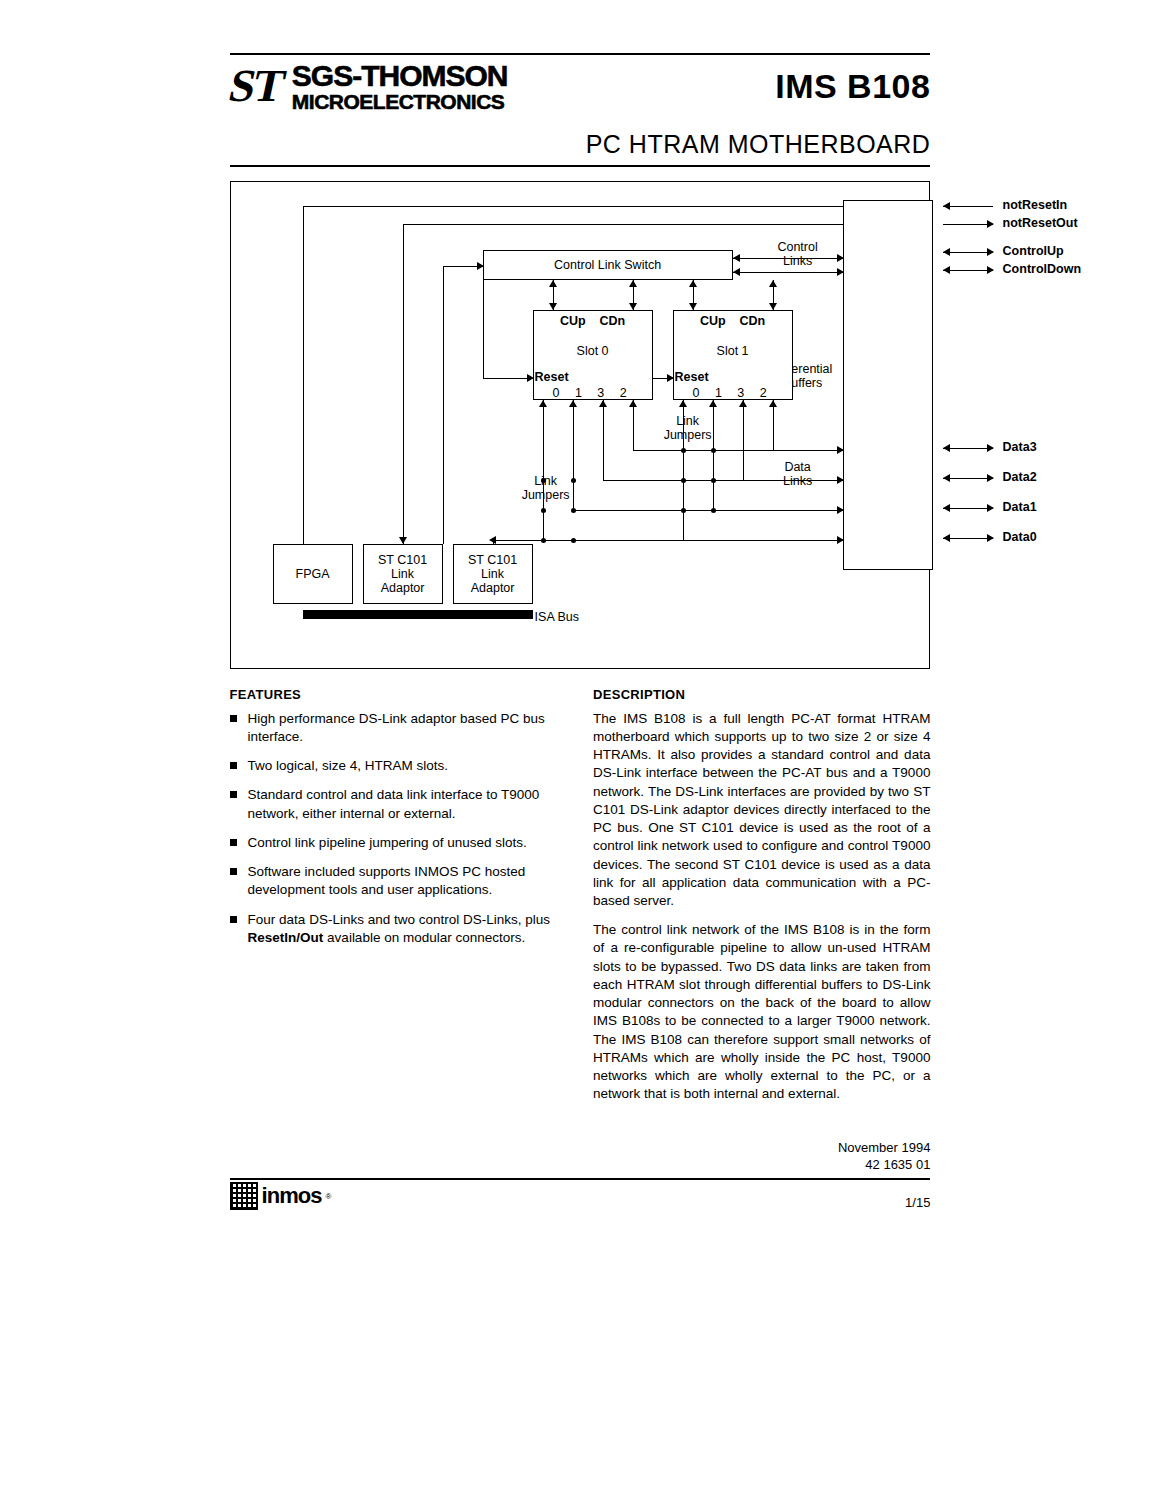ST
SGS-THOMSON
MICROELECTRONICS
IMS B108
PC HTRAM MOTHERBOARD
Control
Links
Differential
Buffers
Data
Links
Control Link Switch
CUp CDn
Slot 0
Reset
0 1 3 2
CUp CDn
Slot 1
Reset
0 1 3 2
Link
Jumpers
Link
Jumpers
FPGA
ST C101
Link
Adaptor
ST C101
Link
Adaptor
ISA Bus
notResetIn
notResetOut
ControlUp
ControlDown
Data3
Data2
Data1
Data0
FEATURES
High performance DS-Link adaptor based PC bus interface.
Two logical, size 4, HTRAM slots.
Standard control and data link interface to T9000 network, either internal or external.
Control link pipeline jumpering of unused slots.
Software included supports INMOS PC hosted development tools and user applications.
Four data DS-Links and two control DS-Links, plus ResetIn/Out available on modular connectors.
DESCRIPTION
The IMS B108 is a full length PC-AT format HTRAM motherboard which supports up to two size 2 or size 4 HTRAMs. It also provides a standard control and data DS-Link interface between the PC-AT bus and a T9000 network. The DS-Link interfaces are provided by two ST C101 DS-Link adaptor devices directly interfaced to the PC bus. One ST C101 device is used as the root of a control link network used to configure and control T9000 devices. The second ST C101 device is used as a data link for all application data communication with a PC-based server.
The control link network of the IMS B108 is in the form of a re-configurable pipeline to allow un-used HTRAM slots to be bypassed. Two DS data links are taken from each HTRAM slot through differential buffers to DS-Link modular connectors on the back of the board to allow IMS B108s to be connected to a larger T9000 network. The IMS B108 can therefore support small networks of HTRAMs which are wholly inside the PC host, T9000 networks which are wholly external to the PC, or a network that is both internal and external.
November 1994
42 1635 01
inmos®
1/15